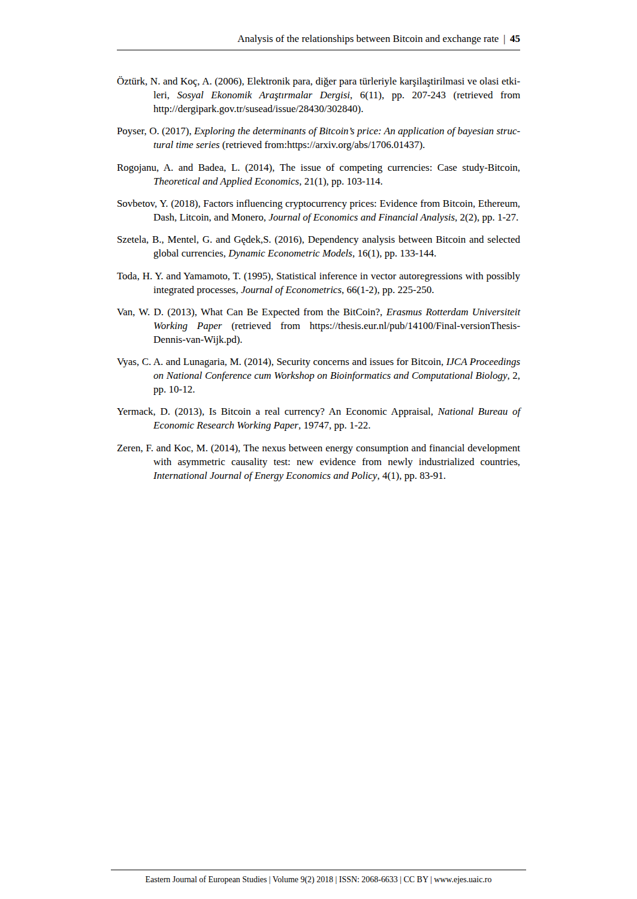Analysis of the relationships between Bitcoin and exchange rate|45
Öztürk, N. and Koç, A. (2006), Elektronik para, diğer para türleriyle karşilaştirilmasi ve olasi etkileri, Sosyal Ekonomik Araştırmalar Dergisi, 6(11), pp. 207-243 (retrieved from http://dergipark.gov.tr/susead/issue/28430/302840).
Poyser, O. (2017), Exploring the determinants of Bitcoin’s price: An application of bayesian structural time series (retrieved from:https://arxiv.org/abs/1706.01437).
Rogojanu, A. and Badea, L. (2014), The issue of competing currencies: Case study-Bitcoin, Theoretical and Applied Economics, 21(1), pp. 103-114.
Sovbetov, Y. (2018), Factors influencing cryptocurrency prices: Evidence from Bitcoin, Ethereum, Dash, Litcoin, and Monero, Journal of Economics and Financial Analysis, 2(2), pp. 1-27.
Szetela, B., Mentel, G. and Gędek,S. (2016), Dependency analysis between Bitcoin and selected global currencies, Dynamic Econometric Models, 16(1), pp. 133-144.
Toda, H. Y. and Yamamoto, T. (1995), Statistical inference in vector autoregressions with possibly integrated processes, Journal of Econometrics, 66(1-2), pp. 225-250.
Van, W. D. (2013), What Can Be Expected from the BitCoin?, Erasmus Rotterdam Universiteit Working Paper (retrieved from https://thesis.eur.nl/pub/14100/Final-versionThesis-Dennis-van-Wijk.pd).
Vyas, C. A. and Lunagaria, M. (2014), Security concerns and issues for Bitcoin, IJCA Proceedings on National Conference cum Workshop on Bioinformatics and Computational Biology, 2, pp. 10-12.
Yermack, D. (2013), Is Bitcoin a real currency? An Economic Appraisal, National Bureau of Economic Research Working Paper, 19747, pp. 1-22.
Zeren, F. and Koc, M. (2014), The nexus between energy consumption and financial development with asymmetric causality test: new evidence from newly industrialized countries, International Journal of Energy Economics and Policy, 4(1), pp. 83-91.
Eastern Journal of European Studies | Volume 9(2) 2018 | ISSN: 2068-6633 | CC BY | www.ejes.uaic.ro